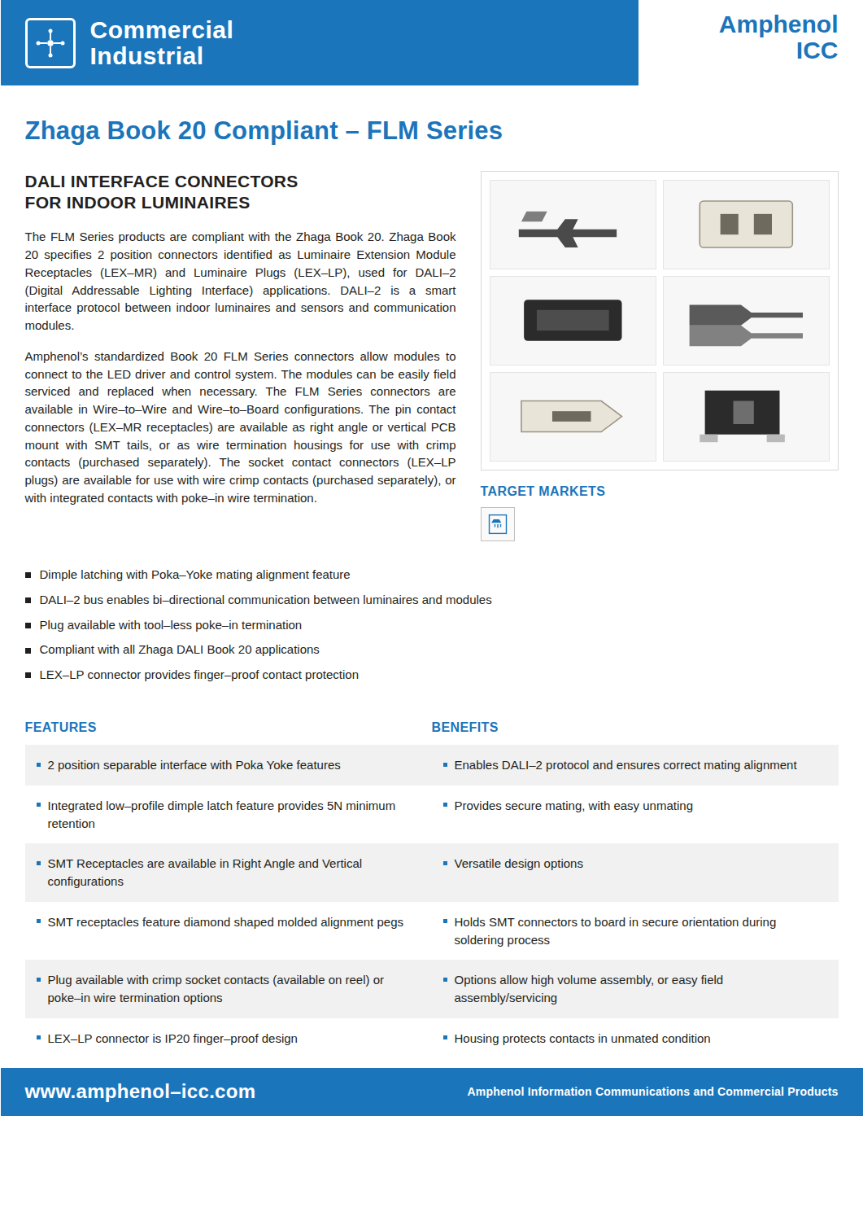Commercial
Industrial
Amphenol ICC
Zhaga Book 20 Compliant – FLM Series
DALI INTERFACE CONNECTORS
FOR INDOOR LUMINAIRES
The FLM Series products are compliant with the Zhaga Book 20. Zhaga Book 20 specifies 2 position connectors identified as Luminaire Extension Module Receptacles (LEX–MR) and Luminaire Plugs (LEX–LP), used for DALI–2 (Digital Addressable Lighting Interface) applications. DALI–2 is a smart interface protocol between indoor luminaires and sensors and communication modules.
Amphenol’s standardized Book 20 FLM Series connectors allow modules to connect to the LED driver and control system. The modules can be easily field serviced and replaced when necessary. The FLM Series connectors are available in Wire–to–Wire and Wire–to–Board configurations. The pin contact connectors (LEX–MR receptacles) are available as right angle or vertical PCB mount with SMT tails, or as wire termination housings for use with crimp contacts (purchased separately). The socket contact connectors (LEX–LP plugs) are available for use with wire crimp contacts (purchased separately), or with integrated contacts with poke–in wire termination.
TARGET MARKETS
Dimple latching with Poka–Yoke mating alignment feature
DALI–2 bus enables bi–directional communication between luminaires and modules
Plug available with tool–less poke–in termination
Compliant with all Zhaga DALI Book 20 applications
LEX–LP connector provides finger–proof contact protection
| FEATURES | BENEFITS |
| --- | --- |
| 2 position separable interface with Poka Yoke features | Enables DALI–2 protocol and ensures correct mating alignment |
| Integrated low–profile dimple latch feature provides 5N minimum retention | Provides secure mating, with easy unmating |
| SMT Receptacles are available in Right Angle and Vertical configurations | Versatile design options |
| SMT receptacles feature diamond shaped molded alignment pegs | Holds SMT connectors to board in secure orientation during soldering process |
| Plug available with crimp socket contacts (available on reel) or poke–in wire termination options | Options allow high volume assembly, or easy field assembly/servicing |
| LEX–LP connector is IP20 finger–proof design | Housing protects contacts in unmated condition |
www.amphenol–icc.com
Amphenol Information Communications and Commercial Products